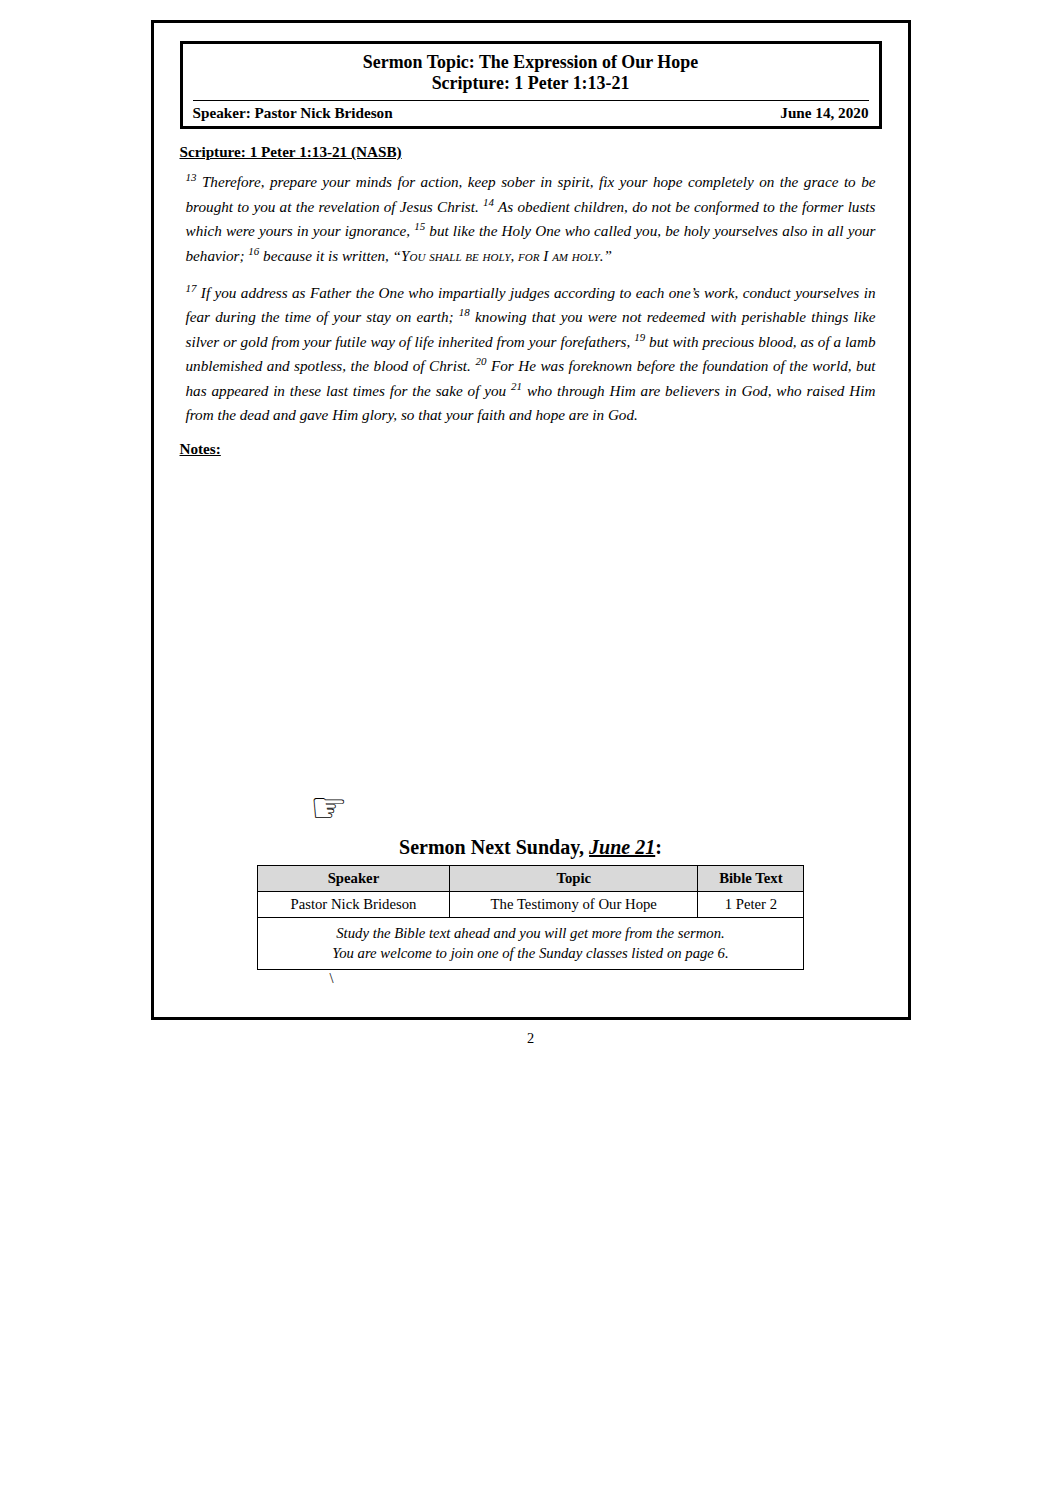Sermon Topic: The Expression of Our Hope
Scripture: 1 Peter 1:13-21
Speaker: Pastor Nick Brideson June 14, 2020
Scripture: 1 Peter 1:13-21 (NASB)
13 Therefore, prepare your minds for action, keep sober in spirit, fix your hope completely on the grace to be brought to you at the revelation of Jesus Christ. 14 As obedient children, do not be conformed to the former lusts which were yours in your ignorance, 15 but like the Holy One who called you, be holy yourselves also in all your behavior; 16 because it is written, “You shall be holy, for I am holy.”
17 If you address as Father the One who impartially judges according to each one’s work, conduct yourselves in fear during the time of your stay on earth; 18 knowing that you were not redeemed with perishable things like silver or gold from your futile way of life inherited from your forefathers, 19 but with precious blood, as of a lamb unblemished and spotless, the blood of Christ. 20 For He was foreknown before the foundation of the world, but has appeared in these last times for the sake of you 21 who through Him are believers in God, who raised Him from the dead and gave Him glory, so that your faith and hope are in God.
Notes:
☞
Sermon Next Sunday, June 21:
| Speaker | Topic | Bible Text |
| --- | --- | --- |
| Pastor Nick Brideson | The Testimony of Our Hope | 1 Peter 2 |
| Study the Bible text ahead and you will get more from the sermon. You are welcome to join one of the Sunday classes listed on page 6. |
\
2